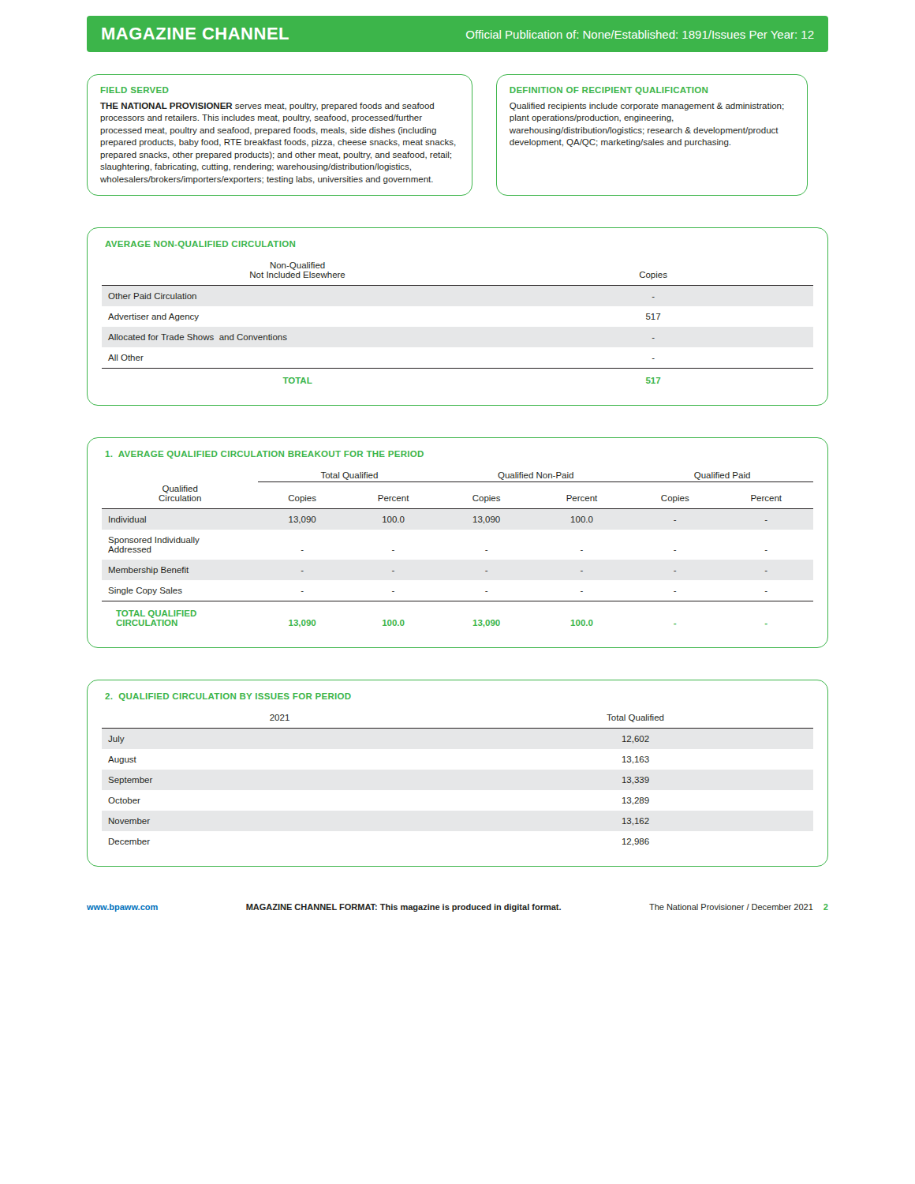MAGAZINE CHANNEL
Official Publication of: None/Established: 1891/Issues Per Year: 12
Field Served
THE NATIONAL PROVISIONER serves meat, poultry, prepared foods and seafood processors and retailers. This includes meat, poultry, seafood, processed/further processed meat, poultry and seafood, prepared foods, meals, side dishes (including prepared products, baby food, RTE breakfast foods, pizza, cheese snacks, meat snacks, prepared snacks, other prepared products); and other meat, poultry, and seafood, retail; slaughtering, fabricating, cutting, rendering; warehousing/distribution/logistics, wholesalers/brokers/importers/exporters; testing labs, universities and government.
Definition of Recipient Qualification
Qualified recipients include corporate management & administration; plant operations/production, engineering, warehousing/distribution/logistics; research & development/product development, QA/QC; marketing/sales and purchasing.
Average Non-Qualified Circulation
| Non-Qualified Not Included Elsewhere | Copies |
| --- | --- |
| Other Paid Circulation | - |
| Advertiser and Agency | 517 |
| Allocated for Trade Shows and Conventions | - |
| All Other | - |
| TOTAL | 517 |
1. Average Qualified Circulation Breakout for the Period
| | Total Qualified | Qualified Non-Paid | Qualified Paid |
| --- | --- | --- | --- |
| Qualified Circulation | Copies | Percent | Copies | Percent | Copies | Percent |
| Individual | 13,090 | 100.0 | 13,090 | 100.0 | - | - |
| Sponsored Individually Addressed | - | - | - | - | - | - |
| Membership Benefit | - | - | - | - | - | - |
| Single Copy Sales | - | - | - | - | - | - |
| TOTAL QUALIFIED CIRCULATION | 13,090 | 100.0 | 13,090 | 100.0 | - | - |
2. Qualified Circulation by Issues for Period
| 2021 | Total Qualified |
| --- | --- |
| July | 12,602 |
| August | 13,163 |
| September | 13,339 |
| October | 13,289 |
| November | 13,162 |
| December | 12,986 |
www.bpaww.com
MAGAZINE CHANNEL FORMAT: This magazine is produced in digital format.
The National Provisioner / December 2021 2